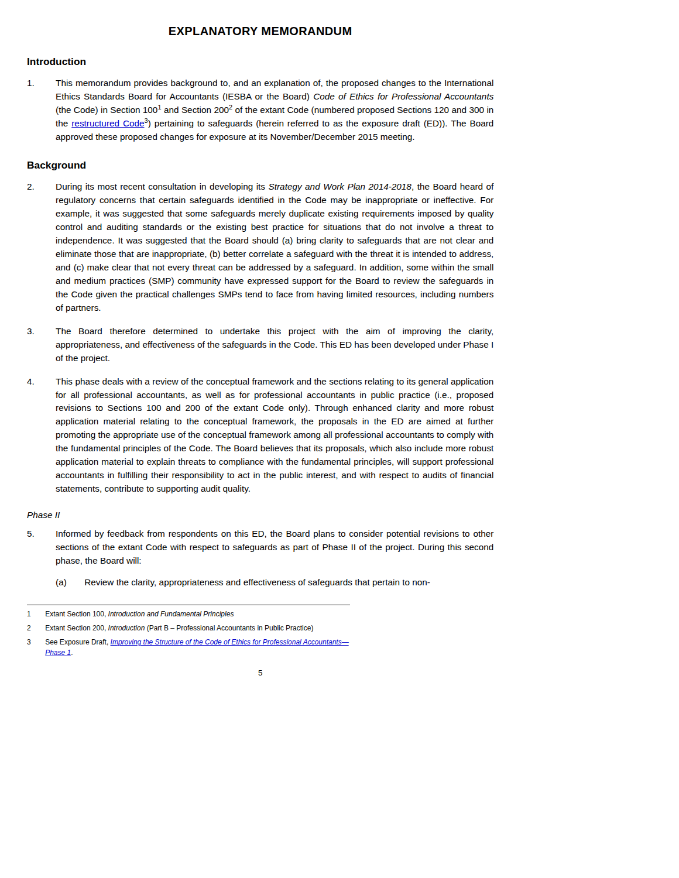EXPLANATORY MEMORANDUM
Introduction
1. This memorandum provides background to, and an explanation of, the proposed changes to the International Ethics Standards Board for Accountants (IESBA or the Board) Code of Ethics for Professional Accountants (the Code) in Section 1001 and Section 2002 of the extant Code (numbered proposed Sections 120 and 300 in the restructured Code3) pertaining to safeguards (herein referred to as the exposure draft (ED)). The Board approved these proposed changes for exposure at its November/December 2015 meeting.
Background
2. During its most recent consultation in developing its Strategy and Work Plan 2014-2018, the Board heard of regulatory concerns that certain safeguards identified in the Code may be inappropriate or ineffective. For example, it was suggested that some safeguards merely duplicate existing requirements imposed by quality control and auditing standards or the existing best practice for situations that do not involve a threat to independence. It was suggested that the Board should (a) bring clarity to safeguards that are not clear and eliminate those that are inappropriate, (b) better correlate a safeguard with the threat it is intended to address, and (c) make clear that not every threat can be addressed by a safeguard. In addition, some within the small and medium practices (SMP) community have expressed support for the Board to review the safeguards in the Code given the practical challenges SMPs tend to face from having limited resources, including numbers of partners.
3. The Board therefore determined to undertake this project with the aim of improving the clarity, appropriateness, and effectiveness of the safeguards in the Code. This ED has been developed under Phase I of the project.
4. This phase deals with a review of the conceptual framework and the sections relating to its general application for all professional accountants, as well as for professional accountants in public practice (i.e., proposed revisions to Sections 100 and 200 of the extant Code only). Through enhanced clarity and more robust application material relating to the conceptual framework, the proposals in the ED are aimed at further promoting the appropriate use of the conceptual framework among all professional accountants to comply with the fundamental principles of the Code. The Board believes that its proposals, which also include more robust application material to explain threats to compliance with the fundamental principles, will support professional accountants in fulfilling their responsibility to act in the public interest, and with respect to audits of financial statements, contribute to supporting audit quality.
Phase II
5. Informed by feedback from respondents on this ED, the Board plans to consider potential revisions to other sections of the extant Code with respect to safeguards as part of Phase II of the project. During this second phase, the Board will:
(a) Review the clarity, appropriateness and effectiveness of safeguards that pertain to non-
1 Extant Section 100, Introduction and Fundamental Principles
2 Extant Section 200, Introduction (Part B – Professional Accountants in Public Practice)
3 See Exposure Draft, Improving the Structure of the Code of Ethics for Professional Accountants—Phase 1.
5